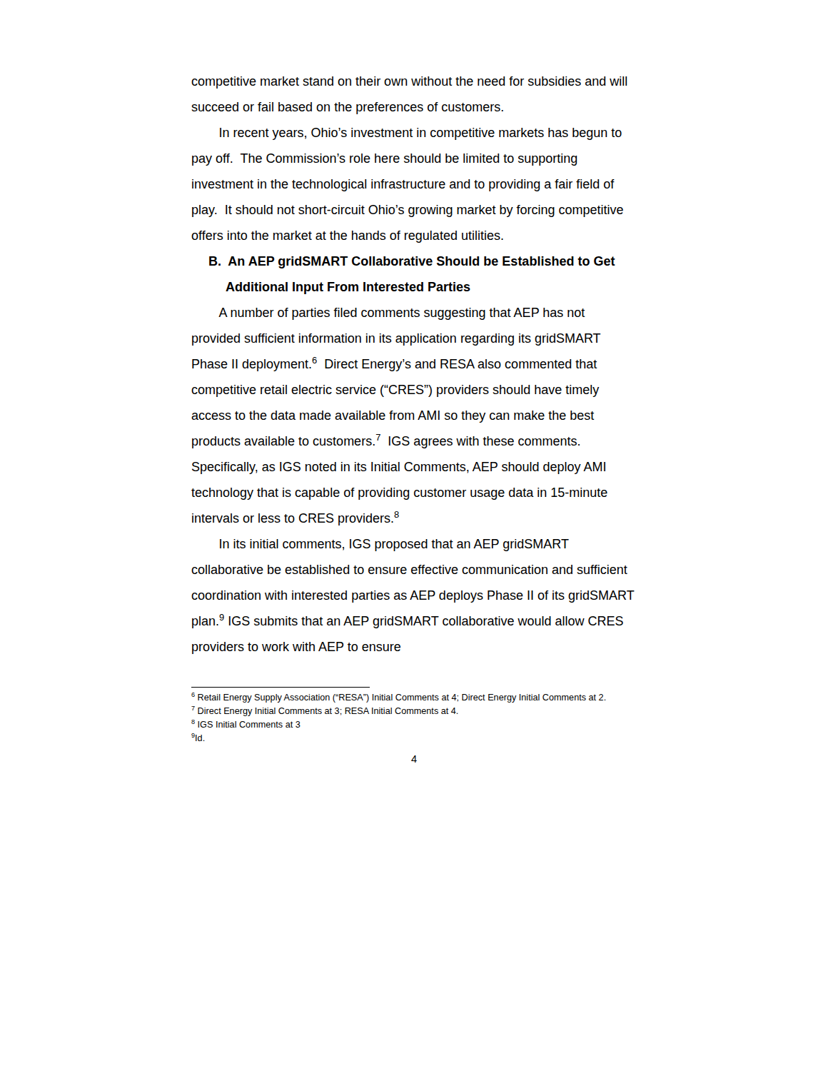competitive market stand on their own without the need for subsidies and will succeed or fail based on the preferences of customers.
In recent years, Ohio’s investment in competitive markets has begun to pay off. The Commission’s role here should be limited to supporting investment in the technological infrastructure and to providing a fair field of play. It should not short-circuit Ohio’s growing market by forcing competitive offers into the market at the hands of regulated utilities.
B. An AEP gridSMART Collaborative Should be Established to Get Additional Input From Interested Parties
A number of parties filed comments suggesting that AEP has not provided sufficient information in its application regarding its gridSMART Phase II deployment.6 Direct Energy’s and RESA also commented that competitive retail electric service (“CRES”) providers should have timely access to the data made available from AMI so they can make the best products available to customers.7 IGS agrees with these comments. Specifically, as IGS noted in its Initial Comments, AEP should deploy AMI technology that is capable of providing customer usage data in 15-minute intervals or less to CRES providers.8
In its initial comments, IGS proposed that an AEP gridSMART collaborative be established to ensure effective communication and sufficient coordination with interested parties as AEP deploys Phase II of its gridSMART plan.9 IGS submits that an AEP gridSMART collaborative would allow CRES providers to work with AEP to ensure
6 Retail Energy Supply Association (“RESA”) Initial Comments at 4; Direct Energy Initial Comments at 2.
7 Direct Energy Initial Comments at 3; RESA Initial Comments at 4.
8 IGS Initial Comments at 3
9Id.
4